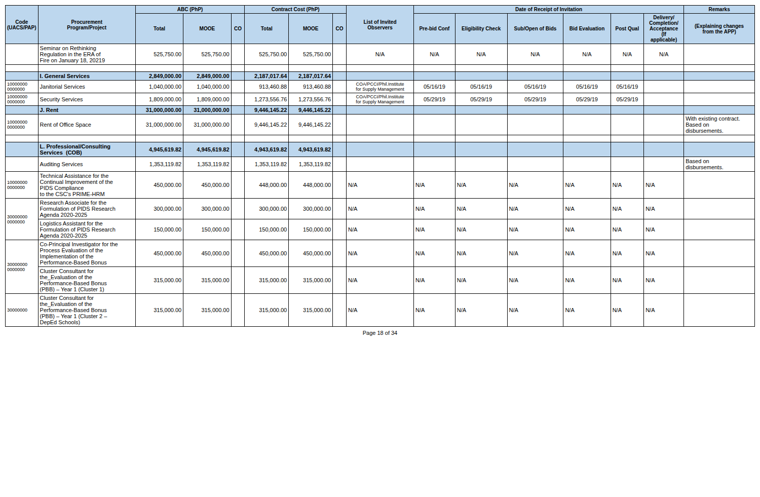| Code (UACS/PAP) | Procurement Program/Project | ABC (PhP) | Contract Cost (PhP) | List of Invited Observers | Date of Receipt of Invitation | Remarks |
| --- | --- | --- | --- | --- | --- | --- |
| Total | MOOE | CO | Total | MOOE | CO | Pre-bid Conf | Eligibility Check | Sub/Open of Bids | Bid Evaluation | Post Qual | Delivery/ Completion/ Acceptance (If applicable) | (Explaining changes from the APP) |
| | Seminar on Rethinking Regulation in the ERA of Fire on January 18, 20219 | 525,750.00 | 525,750.00 | | 525,750.00 | 525,750.00 | | N/A | N/A | N/A | N/A | N/A | N/A | N/A | |
| | I. General Services | 2,849,000.00 | 2,849,000.00 | | 2,187,017.64 | 2,187,017.64 | | | | | | | | | |
| 10000000 0000000 | Janitorial Services | 1,040,000.00 | 1,040,000.00 | | 913,460.88 | 913,460.88 | | COA/PCCI/Phil.Institute for Supply Management | 05/16/19 | 05/16/19 | 05/16/19 | 05/16/19 | 05/16/19 | | |
| 10000000 0000000 | Security Services | 1,809,000.00 | 1,809,000.00 | | 1,273,556.76 | 1,273,556.76 | | COA/PCCI/Phil.Institute for Supply Management | 05/29/19 | 05/29/19 | 05/29/19 | 05/29/19 | 05/29/19 | | |
| | J. Rent | 31,000,000.00 | 31,000,000.00 | | 9,446,145.22 | 9,446,145.22 | | | | | | | | | |
| 10000000 0000000 | Rent of Office Space | 31,000,000.00 | 31,000,000.00 | | 9,446,145.22 | 9,446,145.22 | | | | | | | | | With existing contract. Based on disbursements. |
| | L. Professional/Consulting Services (COB) | 4,945,619.82 | 4,945,619.82 | | 4,943,619.82 | 4,943,619.82 | | | | | | | | | |
| | Auditing Services | 1,353,119.82 | 1,353,119.82 | | 1,353,119.82 | 1,353,119.82 | | | | | | | | | Based on disbursements. |
| 10000000 0000000 | Technical Assistance for the Continual Improvement of the PIDS Compliance to the CSC's PRIME-HRM | 450,000.00 | 450,000.00 | | 448,000.00 | 448,000.00 | | N/A | N/A | N/A | N/A | N/A | N/A | N/A | |
| 30000000 0000000 | Research Associate for the Formulation of PIDS Research Agenda 2020-2025 | 300,000.00 | 300,000.00 | | 300,000.00 | 300,000.00 | | N/A | N/A | N/A | N/A | N/A | N/A | N/A | |
| Logistics Assistant for the Formulation of PIDS Research Agenda 2020-2025 | 150,000.00 | 150,000.00 | | 150,000.00 | 150,000.00 | | N/A | N/A | N/A | N/A | N/A | N/A | N/A | |
| 30000000 0000000 | Co-Principal Investigator for the Process Evaluation of the Implementation of the Performance-Based Bonus | 450,000.00 | 450,000.00 | | 450,000.00 | 450,000.00 | | N/A | N/A | N/A | N/A | N/A | N/A | N/A | |
| Cluster Consultant for the_Evaluation of the Performance-Based Bonus (PBB) – Year 1 (Cluster 1) | 315,000.00 | 315,000.00 | | 315,000.00 | 315,000.00 | | N/A | N/A | N/A | N/A | N/A | N/A | N/A | |
| 30000000 | Cluster Consultant for the_Evaluation of the Performance-Based Bonus (PBB) – Year 1 (Cluster 2 – DepEd Schools) | 315,000.00 | 315,000.00 | | 315,000.00 | 315,000.00 | | N/A | N/A | N/A | N/A | N/A | N/A | N/A | |
Page 18 of 34